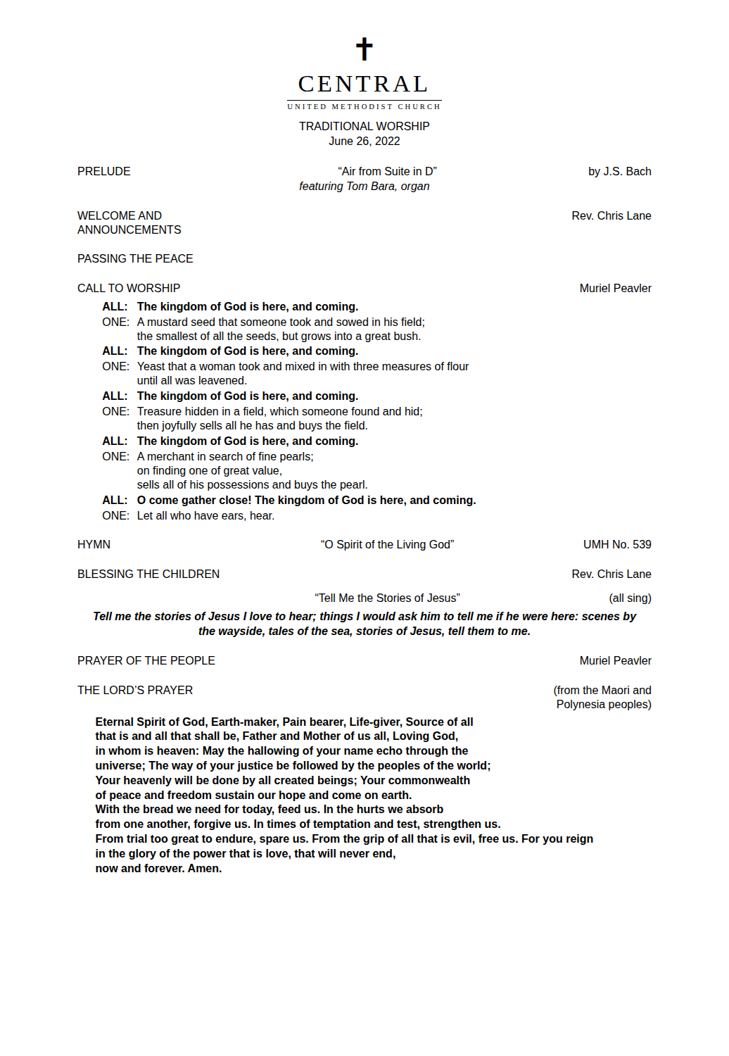✝
CENTRAL
UNITED METHODIST CHURCH
TRADITIONAL WORSHIP
June 26, 2022
PRELUDE
“Air from Suite in D”
by J.S. Bach
featuring Tom Bara, organ
WELCOME AND ANNOUNCEMENTS
Rev. Chris Lane
PASSING THE PEACE
CALL TO WORSHIP
Muriel Peavler
ALL: The kingdom of God is here, and coming.
ONE: A mustard seed that someone took and sowed in his field; the smallest of all the seeds, but grows into a great bush.
ALL: The kingdom of God is here, and coming.
ONE: Yeast that a woman took and mixed in with three measures of flour until all was leavened.
ALL: The kingdom of God is here, and coming.
ONE: Treasure hidden in a field, which someone found and hid; then joyfully sells all he has and buys the field.
ALL: The kingdom of God is here, and coming.
ONE: A merchant in search of fine pearls; on finding one of great value, sells all of his possessions and buys the pearl.
ALL: O come gather close! The kingdom of God is here, and coming.
ONE: Let all who have ears, hear.
HYMN
“O Spirit of the Living God”
UMH No. 539
BLESSING THE CHILDREN
Rev. Chris Lane
“Tell Me the Stories of Jesus”
(all sing)
Tell me the stories of Jesus I love to hear; things I would ask him to tell me if he were here: scenes by the wayside, tales of the sea, stories of Jesus, tell them to me.
PRAYER OF THE PEOPLE
Muriel Peavler
THE LORD’S PRAYER
(from the Maori and Polynesia peoples)
Eternal Spirit of God, Earth-maker, Pain bearer, Life-giver, Source of all
that is and all that shall be, Father and Mother of us all, Loving God,
in whom is heaven: May the hallowing of your name echo through the
universe; The way of your justice be followed by the peoples of the world;
Your heavenly will be done by all created beings; Your commonwealth
of peace and freedom sustain our hope and come on earth.
With the bread we need for today, feed us. In the hurts we absorb
from one another, forgive us. In times of temptation and test, strengthen us.
From trial too great to endure, spare us. From the grip of all that is evil, free us. For you reign
in the glory of the power that is love, that will never end,
now and forever. Amen.